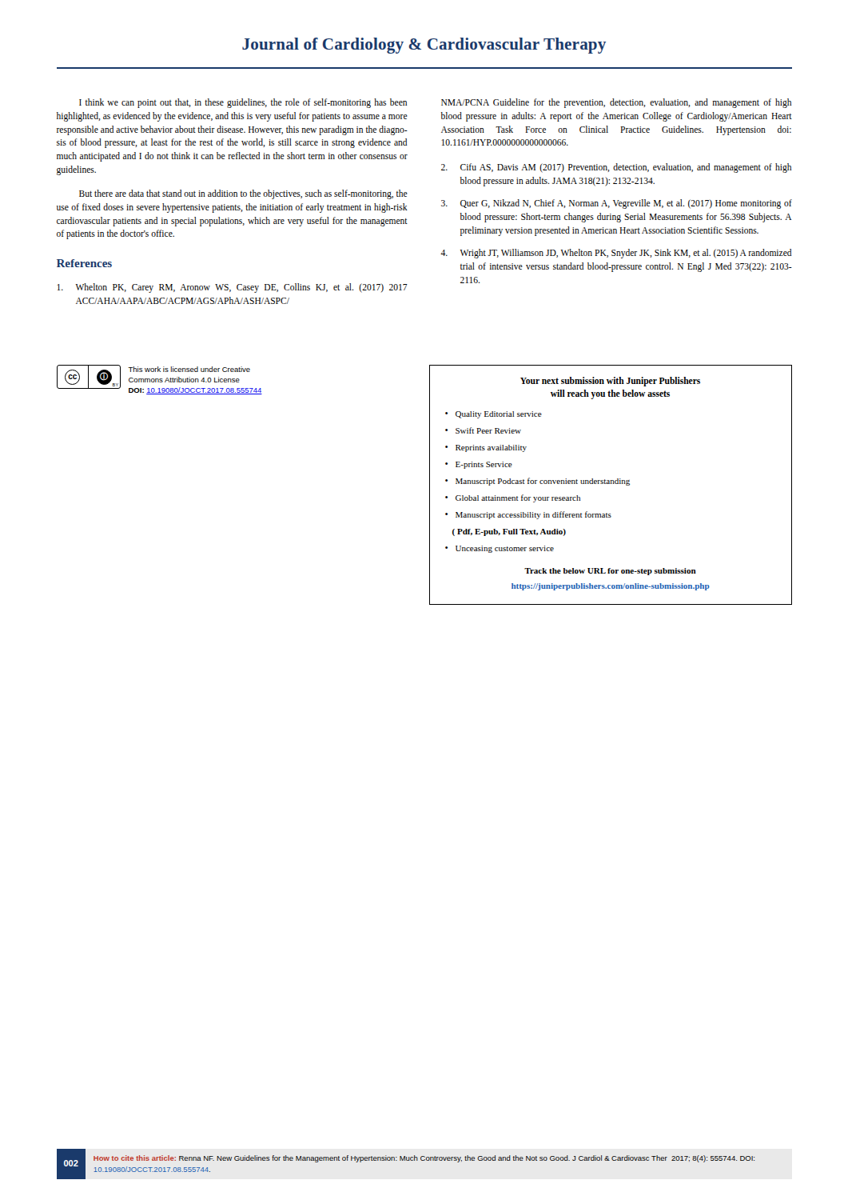Journal of Cardiology & Cardiovascular Therapy
I think we can point out that, in these guidelines, the role of self-monitoring has been highlighted, as evidenced by the evidence, and this is very useful for patients to assume a more responsible and active behavior about their disease. However, this new paradigm in the diagnosis of blood pressure, at least for the rest of the world, is still scarce in strong evidence and much anticipated and I do not think it can be reflected in the short term in other consensus or guidelines.
But there are data that stand out in addition to the objectives, such as self-monitoring, the use of fixed doses in severe hypertensive patients, the initiation of early treatment in high-risk cardiovascular patients and in special populations, which are very useful for the management of patients in the doctor's office.
References
Whelton PK, Carey RM, Aronow WS, Casey DE, Collins KJ, et al. (2017) 2017 ACC/AHA/AAPA/ABC/ACPM/AGS/APhA/ASH/ASPC/
NMA/PCNA Guideline for the prevention, detection, evaluation, and management of high blood pressure in adults: A report of the American College of Cardiology/American Heart Association Task Force on Clinical Practice Guidelines. Hypertension doi: 10.1161/HYP.0000000000000066.
Cifu AS, Davis AM (2017) Prevention, detection, evaluation, and management of high blood pressure in adults. JAMA 318(21): 2132-2134.
Quer G, Nikzad N, Chief A, Norman A, Vegreville M, et al. (2017) Home monitoring of blood pressure: Short-term changes during Serial Measurements for 56.398 Subjects. A preliminary version presented in American Heart Association Scientific Sessions.
Wright JT, Williamson JD, Whelton PK, Snyder JK, Sink KM, et al. (2015) A randomized trial of intensive versus standard blood-pressure control. N Engl J Med 373(22): 2103-2116.
cc
ⓘ
BY
This work is licensed under Creative
Commons Attribution 4.0 License
DOI: 10.19080/JOCCT.2017.08.555744
Your next submission with Juniper Publishers
will reach you the below assets
Quality Editorial service
Swift Peer Review
Reprints availability
E-prints Service
Manuscript Podcast for convenient understanding
Global attainment for your research
Manuscript accessibility in different formats
( Pdf, E-pub, Full Text, Audio)
Unceasing customer service
Track the below URL for one-step submission https://juniperpublishers.com/online-submission.php
002
How to cite this article: Renna NF. New Guidelines for the Management of Hypertension: Much Controversy, the Good and the Not so Good. J Cardiol & Cardiovasc Ther 2017; 8(4): 555744. DOI: 10.19080/JOCCT.2017.08.555744.